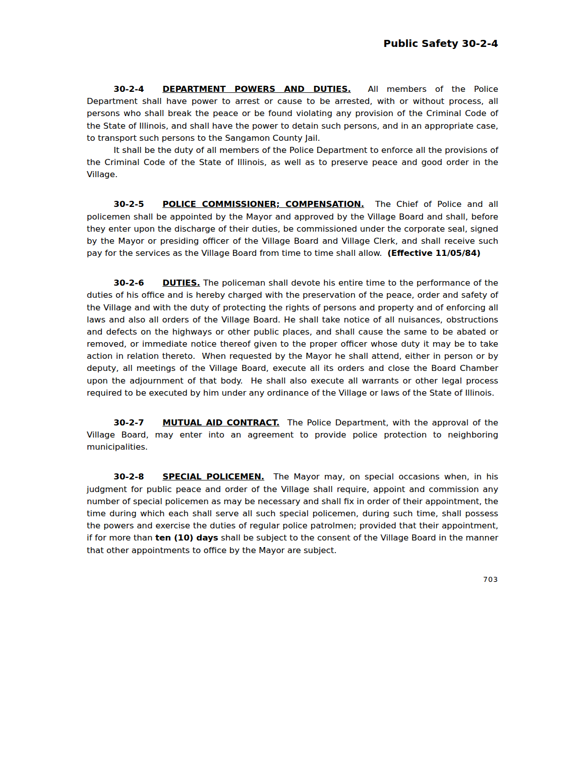Public Safety 30-2-4
30-2-4 DEPARTMENT POWERS AND DUTIES. All members of the Police Department shall have power to arrest or cause to be arrested, with or without process, all persons who shall break the peace or be found violating any provision of the Criminal Code of the State of Illinois, and shall have the power to detain such persons, and in an appropriate case, to transport such persons to the Sangamon County Jail.
It shall be the duty of all members of the Police Department to enforce all the provisions of the Criminal Code of the State of Illinois, as well as to preserve peace and good order in the Village.
30-2-5 POLICE COMMISSIONER; COMPENSATION. The Chief of Police and all policemen shall be appointed by the Mayor and approved by the Village Board and shall, before they enter upon the discharge of their duties, be commissioned under the corporate seal, signed by the Mayor or presiding officer of the Village Board and Village Clerk, and shall receive such pay for the services as the Village Board from time to time shall allow. (Effective 11/05/84)
30-2-6 DUTIES. The policeman shall devote his entire time to the performance of the duties of his office and is hereby charged with the preservation of the peace, order and safety of the Village and with the duty of protecting the rights of persons and property and of enforcing all laws and also all orders of the Village Board. He shall take notice of all nuisances, obstructions and defects on the highways or other public places, and shall cause the same to be abated or removed, or immediate notice thereof given to the proper officer whose duty it may be to take action in relation thereto. When requested by the Mayor he shall attend, either in person or by deputy, all meetings of the Village Board, execute all its orders and close the Board Chamber upon the adjournment of that body. He shall also execute all warrants or other legal process required to be executed by him under any ordinance of the Village or laws of the State of Illinois.
30-2-7 MUTUAL AID CONTRACT. The Police Department, with the approval of the Village Board, may enter into an agreement to provide police protection to neighboring municipalities.
30-2-8 SPECIAL POLICEMEN. The Mayor may, on special occasions when, in his judgment for public peace and order of the Village shall require, appoint and commission any number of special policemen as may be necessary and shall fix in order of their appointment, the time during which each shall serve all such special policemen, during such time, shall possess the powers and exercise the duties of regular police patrolmen; provided that their appointment, if for more than ten (10) days shall be subject to the consent of the Village Board in the manner that other appointments to office by the Mayor are subject.
703